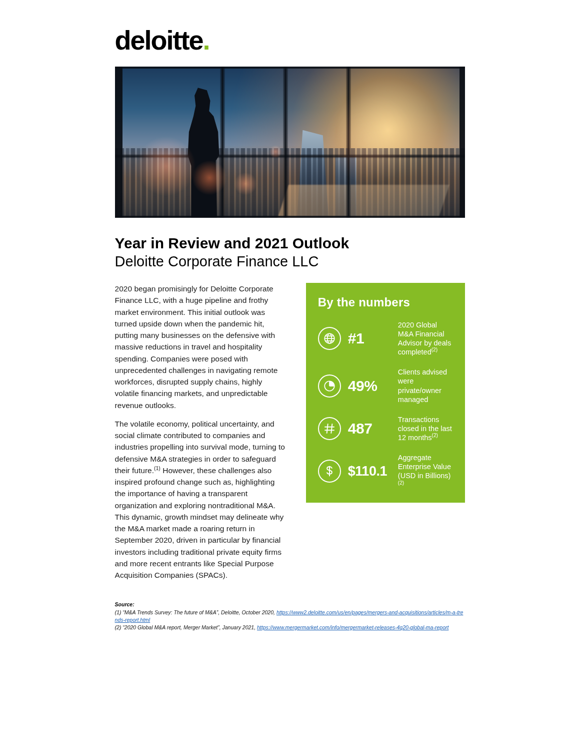deloitte.
Year in Review and 2021 Outlook
Deloitte Corporate Finance LLC
2020 began promisingly for Deloitte Corporate Finance LLC, with a huge pipeline and frothy market environment. This initial outlook was turned upside down when the pandemic hit, putting many businesses on the defensive with massive reductions in travel and hospitality spending. Companies were posed with unprecedented challenges in navigating remote workforces, disrupted supply chains, highly volatile financing markets, and unpredictable revenue outlooks.
The volatile economy, political uncertainty, and social climate contributed to companies and industries propelling into survival mode, turning to defensive M&A strategies in order to safeguard their future.(1) However, these challenges also inspired profound change such as, highlighting the importance of having a transparent organization and exploring nontraditional M&A. This dynamic, growth mindset may delineate why the M&A market made a roaring return in September 2020, driven in particular by financial investors including traditional private equity firms and more recent entrants like Special Purpose Acquisition Companies (SPACs).
By the numbers
#1
2020 Global M&A Financial Advisor by deals completed(2)
49%
Clients advised were private/owner managed
487
Transactions closed in the last 12 months(2)
$110.1
Aggregate Enterprise Value (USD in Billions)(2)
Source:
(1) “M&A Trends Survey: The future of M&A”, Deloitte, October 2020, https://www2.deloitte.com/us/en/pages/mergers-and-acquisitions/articles/m-a-trends-report.html
(2) “2020 Global M&A report, Merger Market”, January 2021, https://www.mergermarket.com/info/mergermarket-releases-4q20-global-ma-report